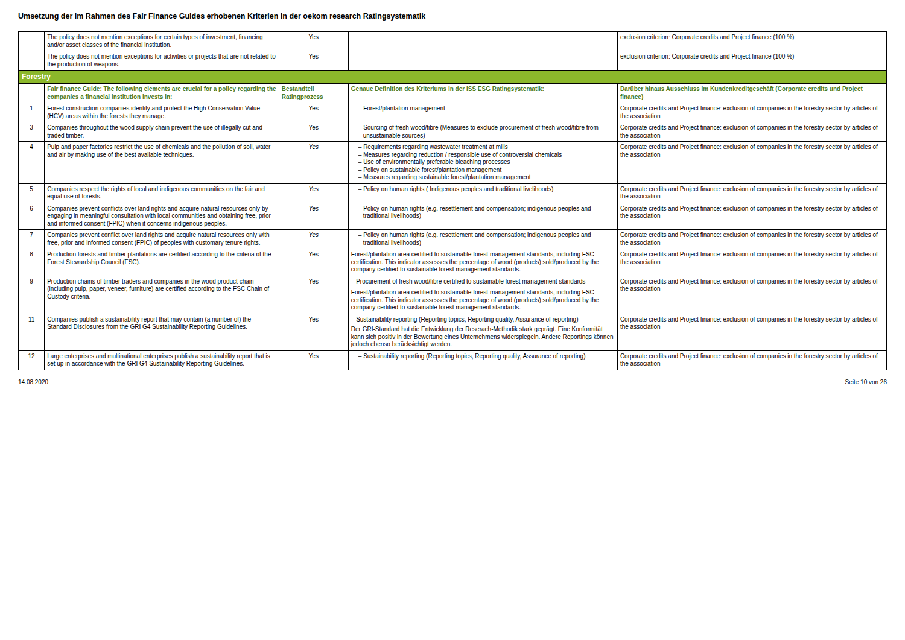Umsetzung der im Rahmen des Fair Finance Guides erhobenen Kriterien in der oekom research Ratingsystematik
| | The policy does not mention exceptions for certain types of investment, financing and/or asset classes of the financial institution. | Yes | | exclusion criterion: Corporate credits and Project finance (100 %) |
| | The policy does not mention exceptions for activities or projects that are not related to the production of weapons. | Yes | | exclusion criterion: Corporate credits and Project finance (100 %) |
| Forestry |
| | Fair finance Guide: The following elements are crucial for a policy regarding the companies a financial institution invests in: | Bestandteil Ratingprozess | Genaue Definition des Kriteriums in der ISS ESG Ratingsystematik: | Darüber hinaus Ausschluss im Kundenkreditgeschäft (Corporate credits und Project finance) |
| 1 | Forest construction companies identify and protect the High Conservation Value (HCV) areas within the forests they manage. | Yes | – Forest/plantation management | Corporate credits and Project finance: exclusion of companies in the forestry sector by articles of the association |
| 3 | Companies throughout the wood supply chain prevent the use of illegally cut and traded timber. | Yes | – Sourcing of fresh wood/fibre (Measures to exclude procurement of fresh wood/fibre from unsustainable sources) | Corporate credits and Project finance: exclusion of companies in the forestry sector by articles of the association |
| 4 | Pulp and paper factories restrict the use of chemicals and the pollution of soil, water and air by making use of the best available techniques. | Yes | – Requirements regarding wastewater treatment at mills – Measures regarding reduction / responsible use of controversial chemicals – Use of environmentally preferable bleaching processes – Policy on sustainable forest/plantation management – Measures regarding sustainable forest/plantation management | Corporate credits and Project finance: exclusion of companies in the forestry sector by articles of the association |
| 5 | Companies respect the rights of local and indigenous communities on the fair and equal use of forests. | Yes | – Policy on human rights ( Indigenous peoples and traditional livelihoods) | Corporate credits and Project finance: exclusion of companies in the forestry sector by articles of the association |
| 6 | Companies prevent conflicts over land rights and acquire natural resources only by engaging in meaningful consultation with local communities and obtaining free, prior and informed consent (FPIC) when it concerns indigenous peoples. | Yes | – Policy on human rights (e.g. resettlement and compensation; indigenous peoples and traditional livelihoods) | Corporate credits and Project finance: exclusion of companies in the forestry sector by articles of the association |
| 7 | Companies prevent conflict over land rights and acquire natural resources only with free, prior and informed consent (FPIC) of peoples with customary tenure rights. | Yes | – Policy on human rights (e.g. resettlement and compensation; indigenous peoples and traditional livelihoods) | Corporate credits and Project finance: exclusion of companies in the forestry sector by articles of the association |
| 8 | Production forests and timber plantations are certified according to the criteria of the Forest Stewardship Council (FSC). | Yes | Forest/plantation area certified to sustainable forest management standards, including FSC certification. This indicator assesses the percentage of wood (products) sold/produced by the company certified to sustainable forest management standards. | Corporate credits and Project finance: exclusion of companies in the forestry sector by articles of the association |
| 9 | Production chains of timber traders and companies in the wood product chain (including pulp, paper, veneer, furniture) are certified according to the FSC Chain of Custody criteria. | Yes | – Procurement of fresh wood/fibre certified to sustainable forest management standards Forest/plantation area certified to sustainable forest management standards, including FSC certification. This indicator assesses the percentage of wood (products) sold/produced by the company certified to sustainable forest management standards. | Corporate credits and Project finance: exclusion of companies in the forestry sector by articles of the association |
| 11 | Companies publish a sustainability report that may contain (a number of) the Standard Disclosures from the GRI G4 Sustainability Reporting Guidelines. | Yes | – Sustainability reporting (Reporting topics, Reporting quality, Assurance of reporting) Der GRI-Standard hat die Entwicklung der Reserach-Methodik stark geprägt. Eine Konformität kann sich positiv in der Bewertung eines Unternehmens widerspiegeln. Andere Reportings können jedoch ebenso berücksichtigt werden. | Corporate credits and Project finance: exclusion of companies in the forestry sector by articles of the association |
| 12 | Large enterprises and multinational enterprises publish a sustainability report that is set up in accordance with the GRI G4 Sustainability Reporting Guidelines. | Yes | – Sustainability reporting (Reporting topics, Reporting quality, Assurance of reporting) | Corporate credits and Project finance: exclusion of companies in the forestry sector by articles of the association |
14.08.2020 Seite 10 von 26